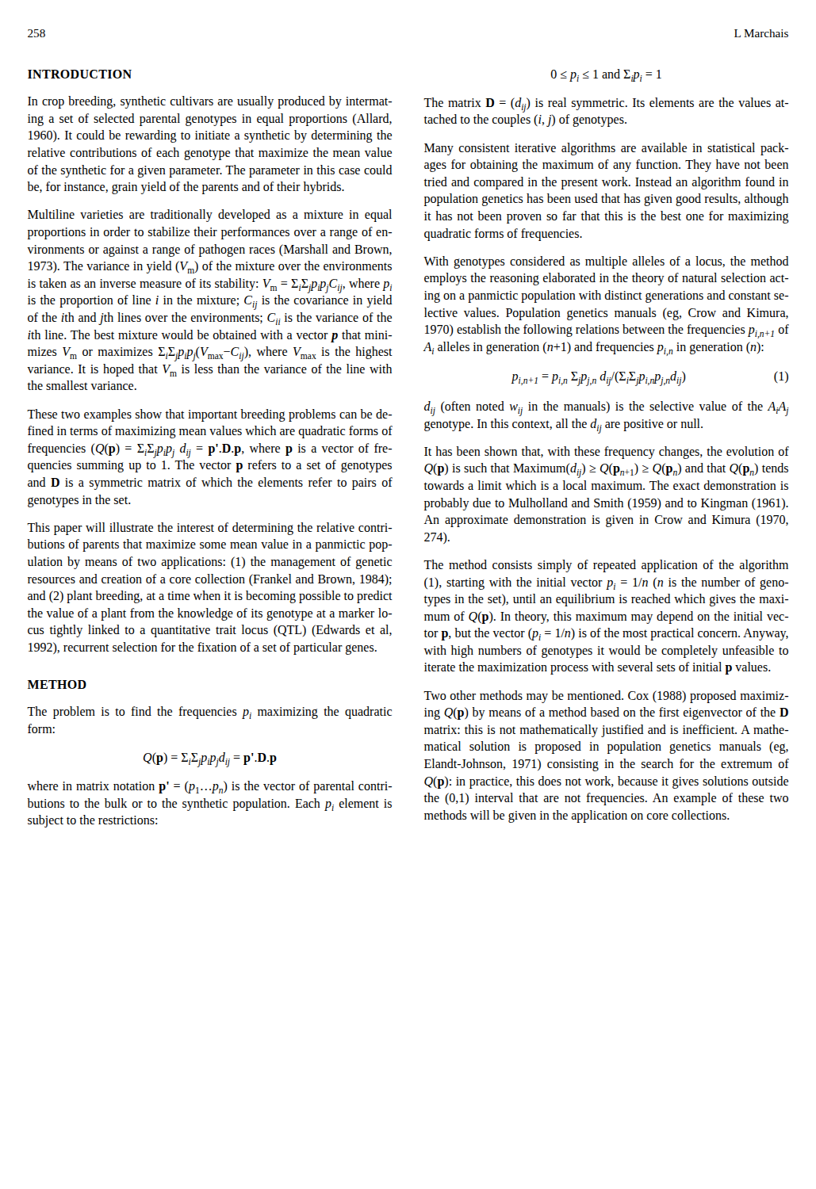258 L Marchais
INTRODUCTION
In crop breeding, synthetic cultivars are usually produced by intermating a set of selected parental genotypes in equal proportions (Allard, 1960). It could be rewarding to initiate a synthetic by determining the relative contributions of each genotype that maximize the mean value of the synthetic for a given parameter. The parameter in this case could be, for instance, grain yield of the parents and of their hybrids.
Multiline varieties are traditionally developed as a mixture in equal proportions in order to stabilize their performances over a range of environments or against a range of pathogen races (Marshall and Brown, 1973). The variance in yield (Vm) of the mixture over the environments is taken as an inverse measure of its stability: Vm = ΣiΣjpipjCij, where pi is the proportion of line i in the mixture; Cij is the covariance in yield of the ith and jth lines over the environments; Cii is the variance of the ith line. The best mixture would be obtained with a vector p that minimizes Vm or maximizes ΣiΣjpipj(Vmax−Cij), where Vmax is the highest variance. It is hoped that Vm is less than the variance of the line with the smallest variance.
These two examples show that important breeding problems can be defined in terms of maximizing mean values which are quadratic forms of frequencies (Q(p) = ΣiΣjpipj dij = p'.D.p, where p is a vector of frequencies summing up to 1. The vector p refers to a set of genotypes and D is a symmetric matrix of which the elements refer to pairs of genotypes in the set.
This paper will illustrate the interest of determining the relative contributions of parents that maximize some mean value in a panmictic population by means of two applications: (1) the management of genetic resources and creation of a core collection (Frankel and Brown, 1984); and (2) plant breeding, at a time when it is becoming possible to predict the value of a plant from the knowledge of its genotype at a marker locus tightly linked to a quantitative trait locus (QTL) (Edwards et al, 1992), recurrent selection for the fixation of a set of particular genes.
METHOD
The problem is to find the frequencies pi maximizing the quadratic form:
Q(p) = ΣiΣjpipjdij = p'.D.p
where in matrix notation p' = (p1…pn) is the vector of parental contributions to the bulk or to the synthetic population. Each pi element is subject to the restrictions:
0 ≤ pi ≤ 1 and Σipi = 1
The matrix D = (dij) is real symmetric. Its elements are the values attached to the couples (i, j) of genotypes.
Many consistent iterative algorithms are available in statistical packages for obtaining the maximum of any function. They have not been tried and compared in the present work. Instead an algorithm found in population genetics has been used that has given good results, although it has not been proven so far that this is the best one for maximizing quadratic forms of frequencies.
With genotypes considered as multiple alleles of a locus, the method employs the reasoning elaborated in the theory of natural selection acting on a panmictic population with distinct generations and constant selective values. Population genetics manuals (eg, Crow and Kimura, 1970) establish the following relations between the frequencies pi,n+1 of Ai alleles in generation (n+1) and frequencies pi,n in generation (n):
(1) pi,n+1 = pi,n Σjpj,n dij/(ΣiΣjpi,npj,ndij)
dij (often noted wij in the manuals) is the selective value of the AiAj genotype. In this context, all the dij are positive or null.
It has been shown that, with these frequency changes, the evolution of Q(p) is such that Maximum(dij) ≥ Q(pn+1) ≥ Q(pn) and that Q(pn) tends towards a limit which is a local maximum. The exact demonstration is probably due to Mulholland and Smith (1959) and to Kingman (1961). An approximate demonstration is given in Crow and Kimura (1970, 274).
The method consists simply of repeated application of the algorithm (1), starting with the initial vector pi = 1/n (n is the number of genotypes in the set), until an equilibrium is reached which gives the maximum of Q(p). In theory, this maximum may depend on the initial vector p, but the vector (pi = 1/n) is of the most practical concern. Anyway, with high numbers of genotypes it would be completely unfeasible to iterate the maximization process with several sets of initial p values.
Two other methods may be mentioned. Cox (1988) proposed maximizing Q(p) by means of a method based on the first eigenvector of the D matrix: this is not mathematically justified and is inefficient. A mathematical solution is proposed in population genetics manuals (eg, Elandt-Johnson, 1971) consisting in the search for the extremum of Q(p): in practice, this does not work, because it gives solutions outside the (0,1) interval that are not frequencies. An example of these two methods will be given in the application on core collections.